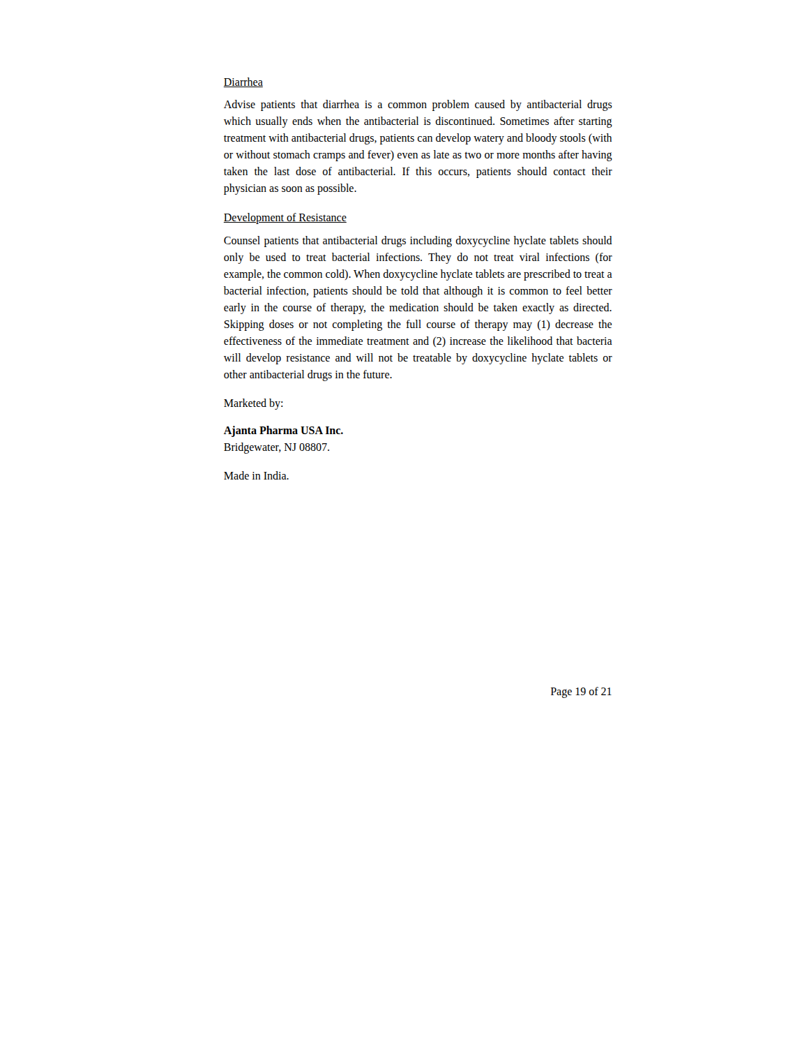Diarrhea
Advise patients that diarrhea is a common problem caused by antibacterial drugs which usually ends when the antibacterial is discontinued. Sometimes after starting treatment with antibacterial drugs, patients can develop watery and bloody stools (with or without stomach cramps and fever) even as late as two or more months after having taken the last dose of antibacterial. If this occurs, patients should contact their physician as soon as possible.
Development of Resistance
Counsel patients that antibacterial drugs including doxycycline hyclate tablets should only be used to treat bacterial infections. They do not treat viral infections (for example, the common cold). When doxycycline hyclate tablets are prescribed to treat a bacterial infection, patients should be told that although it is common to feel better early in the course of therapy, the medication should be taken exactly as directed. Skipping doses or not completing the full course of therapy may (1) decrease the effectiveness of the immediate treatment and (2) increase the likelihood that bacteria will develop resistance and will not be treatable by doxycycline hyclate tablets or other antibacterial drugs in the future.
Marketed by:
Ajanta Pharma USA Inc.
Bridgewater, NJ 08807.
Made in India.
Page 19 of 21